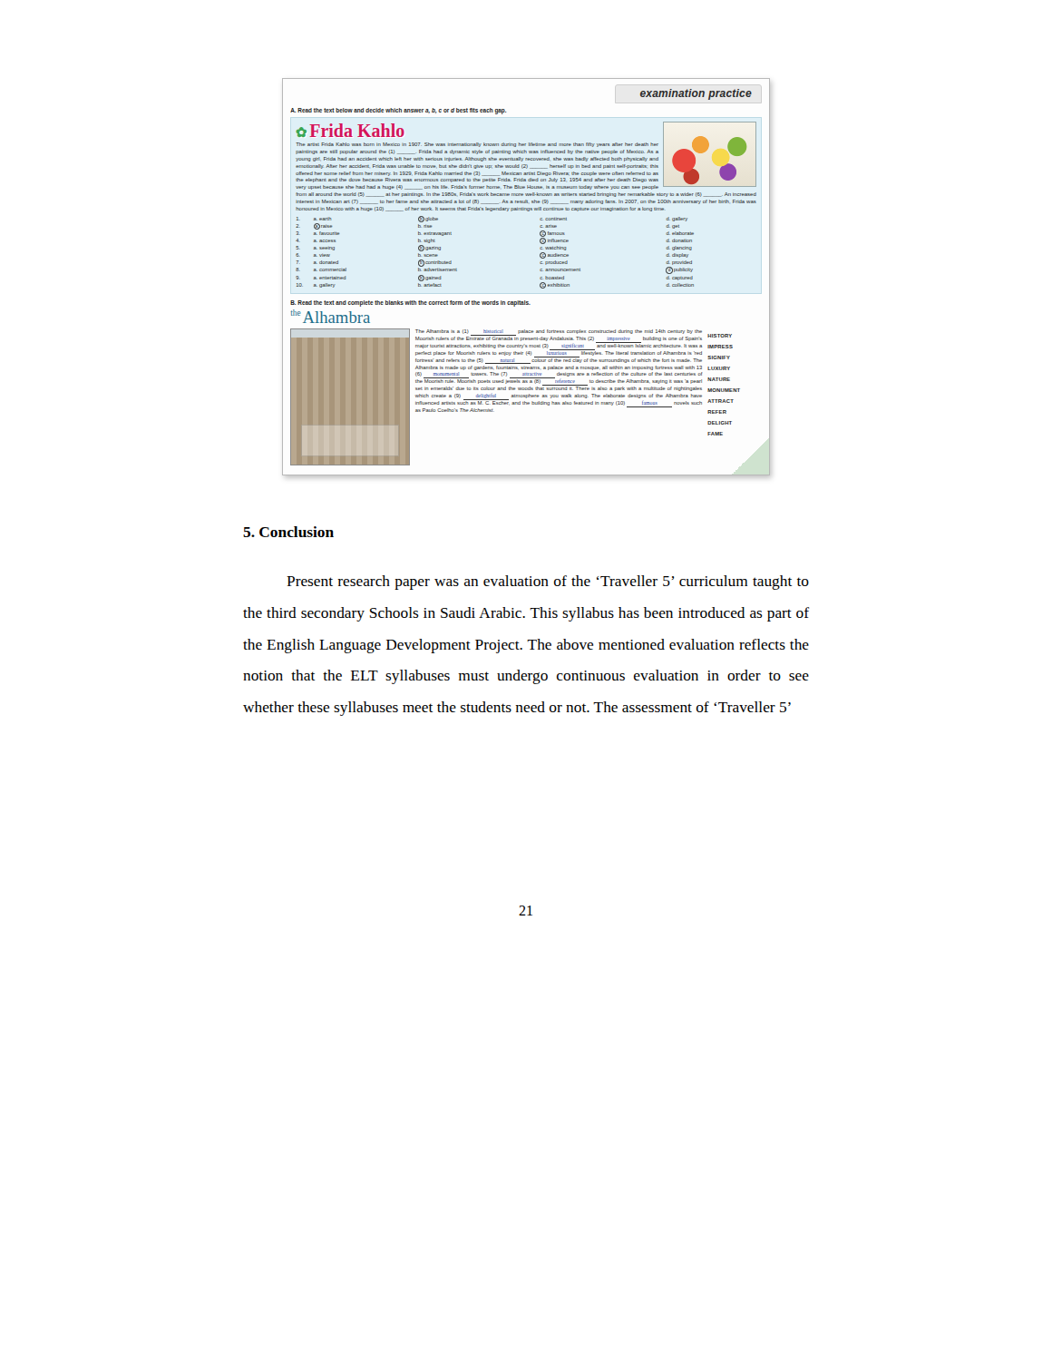examination practice
A. Read the text below and decide which answer a, b, c or d best fits each gap.
✿Frida Kahlo
The artist Frida Kahlo was born in Mexico in 1907. She was internationally known during her lifetime and more than fifty years after her death her paintings are still popular around the (1) ______. Frida had a dynamic style of painting which was influenced by the native people of Mexico. As a young girl, Frida had an accident which left her with serious injuries. Although she eventually recovered, she was badly affected both physically and emotionally. After her accident, Frida was unable to move, but she didn't give up; she would (2) ______ herself up in bed and paint self-portraits; this offered her some relief from her misery. In 1929, Frida Kahlo married the (3) ______ Mexican artist Diego Rivera; the couple were often referred to as the elephant and the dove because Rivera was enormous compared to the petite Frida. Frida died on July 13, 1954 and after her death Diego was very upset because she had had a huge (4) ______ on his life. Frida's former home, The Blue House, is a museum today where you can see people from all around the world (5) ______ at her paintings. In the 1980s, Frida's work became more well-known as writers started bringing her remarkable story to a wider (6) ______. An increased interest in Mexican art (7) ______ to her fame and she attracted a lot of (8) ______. As a result, she (9) ______ many adoring fans. In 2007, on the 100th anniversary of her birth, Frida was honoured in Mexico with a huge (10) ______ of her work. It seems that Frida's legendary paintings will continue to capture our imagination for a long time.
| 1. | a. earth | b globe | c. continent | d. gallery |
| 2. | a raise | b. rise | c. arise | d. get |
| 3. | a. favourite | b. extravagant | c famous | d. elaborate |
| 4. | a. access | b. sight | c influence | d. donation |
| 5. | a. seeing | b gazing | c. watching | d. glancing |
| 6. | a. view | b. scene | c audience | d. display |
| 7. | a. donated | b contributed | c. produced | d. provided |
| 8. | a. commercial | b. advertisement | c. announcement | d publicity |
| 9. | a. entertained | b gained | c. boasted | d. captured |
| 10. | a. gallery | b. artefact | c exhibition | d. collection |
B. Read the text and complete the blanks with the correct form of the words in capitals.
the Alhambra
The Alhambra is a (1) historical palace and fortress complex constructed during the mid 14th century by the Moorish rulers of the Emirate of Granada in present-day Andalusia. This (2) impressive building is one of Spain's major tourist attractions, exhibiting the country's most (3) significant and well-known Islamic architecture. It was a perfect place for Moorish rulers to enjoy their (4) luxurious lifestyles. The literal translation of Alhambra is 'red fortress' and refers to the (5) natural colour of the red clay of the surroundings of which the fort is made. The Alhambra is made up of gardens, fountains, streams, a palace and a mosque, all within an imposing fortress wall with 13 (6) monumental towers. The (7) attractive designs are a reflection of the culture of the last centuries of the Moorish rule. Moorish poets used jewels as a (8) reference to describe the Alhambra, saying it was 'a pearl set in emeralds' due to its colour and the woods that surround it. There is also a park with a multitude of nightingales which create a (9) delightful atmosphere as you walk along. The elaborate designs of the Alhambra have influenced artists such as M. C. Escher, and the building has also featured in many (10) famous novels such as Paulo Coelho's The Alchemist.
HISTORY
IMPRESS
SIGNIFY
LUXURY
NATURE
MONUMENT
ATTRACT
REFER
DELIGHT
FAME
93
5. Conclusion
Present research paper was an evaluation of the ‘Traveller 5’ curriculum taught to the third secondary Schools in Saudi Arabic. This syllabus has been introduced as part of the English Language Development Project. The above mentioned evaluation reflects the notion that the ELT syllabuses must undergo continuous evaluation in order to see whether these syllabuses meet the students need or not. The assessment of ‘Traveller 5’
21